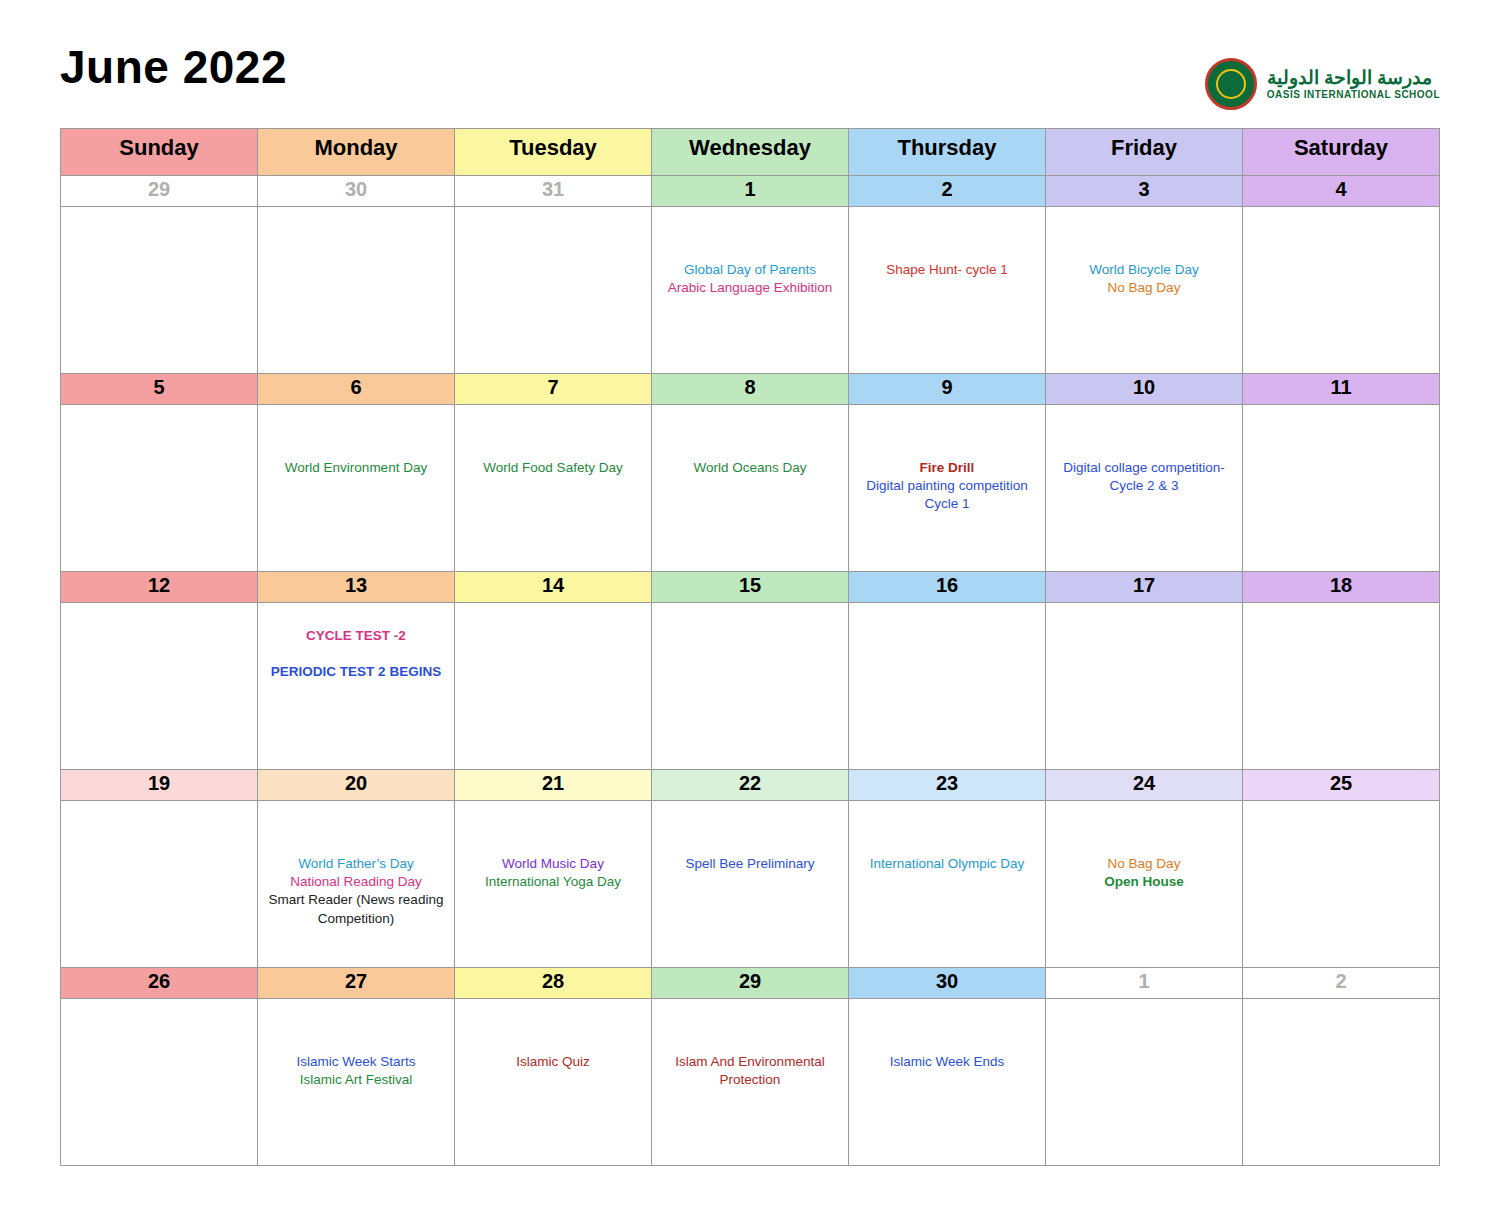June 2022
مدرسة الواحة الدولية
OASIS INTERNATIONAL SCHOOL
| Sunday | Monday | Tuesday | Wednesday | Thursday | Friday | Saturday |
| --- | --- | --- | --- | --- | --- | --- |
| 29 | 30 | 31 | 1 | 2 | 3 | 4 |
| | | | Global Day of Parents Arabic Language Exhibition | Shape Hunt- cycle 1 | World Bicycle Day No Bag Day | |
| 5 | 6 | 7 | 8 | 9 | 10 | 11 |
| | World Environment Day | World Food Safety Day | World Oceans Day | Fire Drill Digital painting competition Cycle 1 | Digital collage competition- Cycle 2 & 3 | |
| 12 | 13 | 14 | 15 | 16 | 17 | 18 |
| | CYCLE TEST -2 PERIODIC TEST 2 BEGINS | | | | | |
| 19 | 20 | 21 | 22 | 23 | 24 | 25 |
| | World Father’s Day National Reading Day Smart Reader (News reading Competition) | World Music Day International Yoga Day | Spell Bee Preliminary | International Olympic Day | No Bag Day Open House | |
| 26 | 27 | 28 | 29 | 30 | 1 | 2 |
| | Islamic Week Starts Islamic Art Festival | Islamic Quiz | Islam And Environmental Protection | Islamic Week Ends | | |